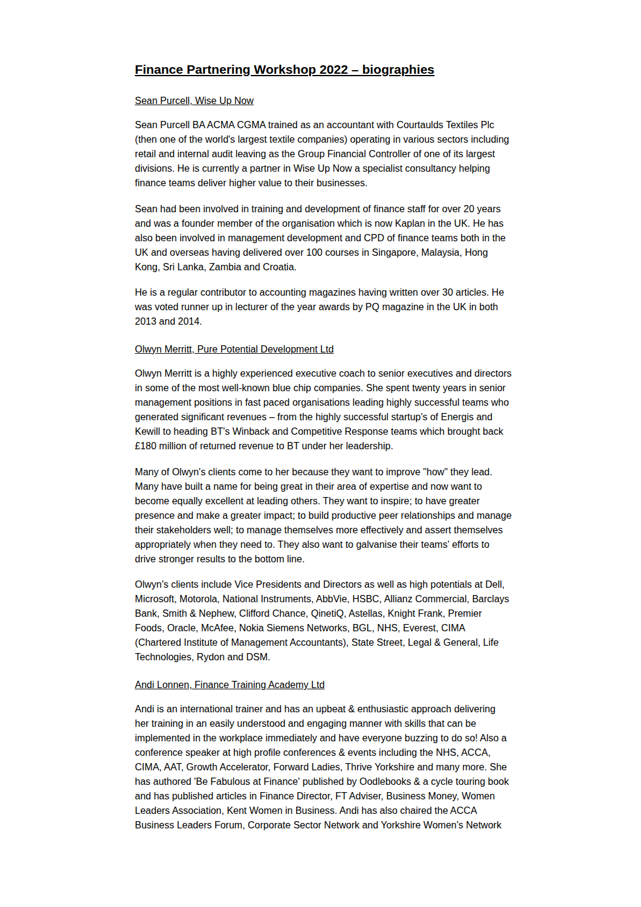Finance Partnering Workshop 2022 – biographies
Sean Purcell, Wise Up Now
Sean Purcell BA ACMA CGMA trained as an accountant with Courtaulds Textiles Plc (then one of the world's largest textile companies) operating in various sectors including retail and internal audit leaving as the Group Financial Controller of one of its largest divisions. He is currently a partner in Wise Up Now a specialist consultancy helping finance teams deliver higher value to their businesses.
Sean had been involved in training and development of finance staff for over 20 years and was a founder member of the organisation which is now Kaplan in the UK. He has also been involved in management development and CPD of finance teams both in the UK and overseas having delivered over 100 courses in Singapore, Malaysia, Hong Kong, Sri Lanka, Zambia and Croatia.
He is a regular contributor to accounting magazines having written over 30 articles. He was voted runner up in lecturer of the year awards by PQ magazine in the UK in both 2013 and 2014.
Olwyn Merritt, Pure Potential Development Ltd
Olwyn Merritt is a highly experienced executive coach to senior executives and directors in some of the most well-known blue chip companies. She spent twenty years in senior management positions in fast paced organisations leading highly successful teams who generated significant revenues – from the highly successful startup's of Energis and Kewill to heading BT's Winback and Competitive Response teams which brought back £180 million of returned revenue to BT under her leadership.
Many of Olwyn's clients come to her because they want to improve "how" they lead. Many have built a name for being great in their area of expertise and now want to become equally excellent at leading others. They want to inspire; to have greater presence and make a greater impact; to build productive peer relationships and manage their stakeholders well; to manage themselves more effectively and assert themselves appropriately when they need to. They also want to galvanise their teams' efforts to drive stronger results to the bottom line.
Olwyn's clients include Vice Presidents and Directors as well as high potentials at Dell, Microsoft, Motorola, National Instruments, AbbVie, HSBC, Allianz Commercial, Barclays Bank, Smith & Nephew, Clifford Chance, QinetiQ, Astellas, Knight Frank, Premier Foods, Oracle, McAfee, Nokia Siemens Networks, BGL, NHS, Everest, CIMA (Chartered Institute of Management Accountants), State Street, Legal & General, Life Technologies, Rydon and DSM.
Andi Lonnen, Finance Training Academy Ltd
Andi is an international trainer and has an upbeat & enthusiastic approach delivering her training in an easily understood and engaging manner with skills that can be implemented in the workplace immediately and have everyone buzzing to do so! Also a conference speaker at high profile conferences & events including the NHS, ACCA, CIMA, AAT, Growth Accelerator, Forward Ladies, Thrive Yorkshire and many more. She has authored 'Be Fabulous at Finance' published by Oodlebooks & a cycle touring book and has published articles in Finance Director, FT Adviser, Business Money, Women Leaders Association, Kent Women in Business. Andi has also chaired the ACCA Business Leaders Forum, Corporate Sector Network and Yorkshire Women's Network